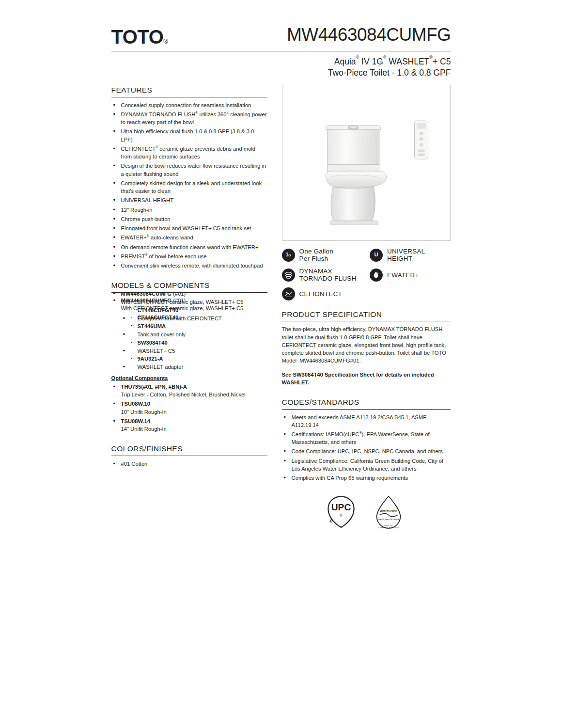TOTO®
MW4463084CUMFG
Aquia® IV 1G® WASHLET®+ C5
Two-Piece Toilet - 1.0 & 0.8 GPF
Features
Concealed supply connection for seamless installation
DYNAMAX TORNADO FLUSH® utilizes 360° cleaning power to reach every part of the bowl
Ultra high-efficiency dual flush 1.0 & 0.8 GPF (3.8 & 3.0 LPF)
CEFIONTECT® ceramic glaze prevents debris and mold from sticking to ceramic surfaces
Design of the bowl reduces water flow resistance resulting in a quieter flushing sound
Completely skirted design for a sleek and understated look that's easier to clean
UNIVERSAL HEIGHT
12" Rough-in
Chrome push-button
Elongated front bowl and WASHLET+ C5 and tank set
EWATER+® auto-cleans wand
On-demand remote function cleans wand with EWATER+
PREMIST® of bowl before each use
Convenient slim wireless remote, with illuminated touchpad
Models & Components
MW4463084CUMFG (#01)
With CEFIONTECT ceramic glaze, WASHLET+ C5
CT446CUFGT40
-
placeholder
MW4463084CUMFG (#01)
With CEFIONTECT ceramic glaze, WASHLET+ C5
CT446CUFGT40
Elongated bowl with CEFIONTECT
ST446UMA
Tank and cover only
SW3084T40
WASHLET+ C5
9AU321-A
WASHLET adapter
Optional Components
THU735(#01, #PN, #BN)-A
Trip Lever - Cotton, Polished Nickel, Brushed Nickel
TSU08W.10
10" Unifit Rough-In
TSU08W.14
14" Unifit Rough-In
Colors/Finishes
#01 Cotton
1G
One Gallon
Per Flush
U
UNIVERSAL HEIGHT
DYNAMAX
TORNADO FLUSH
EWATER+
CEFIONTECT
Product Specification
The two-piece, ultra high-efficiency, DYNAMAX TORNADO FLUSH toilet shall be dual flush 1.0 GPF/0.8 GPF. Toilet shall have CEFIONTECT ceramic glaze, elongated front bowl, high profile tank, complete skirted bowl and chrome push-button. Toilet shall be TOTO Model MW4463084CUMFG#01.
See SW3084T40 Specification Sheet for details on included WASHLET.
Codes/Standards
Meets and exceeds ASME A112.19.2/CSA B45.1, ASME A112.19.14
Certifications: IAPMO(cUPC®), EPA WaterSense, State of Massachusetts, and others
Code Compliance: UPC, IPC, NSPC, NPC Canada, and others
Legislative Compliance: California Green Building Code, City of Los Angeles Water Efficiency Ordinance, and others
Complies with CA Prop 65 warning requirements
UPC ® c WaterSense MEET EPA CRITERIA Certified by IAPMO R&T RP90-787